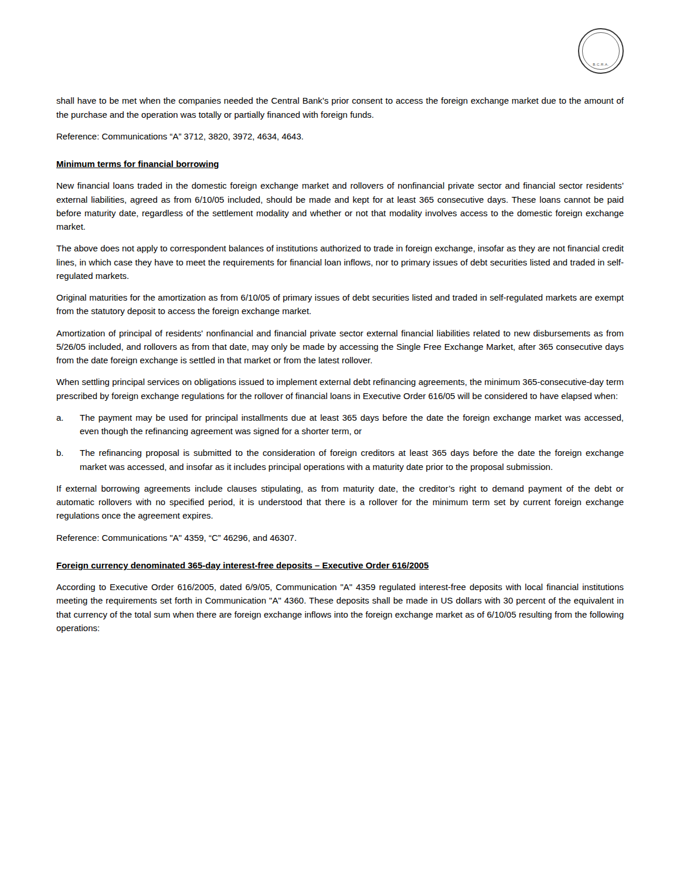shall have to be met when the companies needed the Central Bank’s prior consent to access the foreign exchange market due to the amount of the purchase and the operation was totally or partially financed with foreign funds.
Reference: Communications “A” 3712, 3820, 3972, 4634, 4643.
Minimum terms for financial borrowing
New financial loans traded in the domestic foreign exchange market and rollovers of nonfinancial private sector and financial sector residents’ external liabilities, agreed as from 6/10/05 included, should be made and kept for at least 365 consecutive days. These loans cannot be paid before maturity date, regardless of the settlement modality and whether or not that modality involves access to the domestic foreign exchange market.
The above does not apply to correspondent balances of institutions authorized to trade in foreign exchange, insofar as they are not financial credit lines, in which case they have to meet the requirements for financial loan inflows, nor to primary issues of debt securities listed and traded in self-regulated markets.
Original maturities for the amortization as from 6/10/05 of primary issues of debt securities listed and traded in self-regulated markets are exempt from the statutory deposit to access the foreign exchange market.
Amortization of principal of residents' nonfinancial and financial private sector external financial liabilities related to new disbursements as from 5/26/05 included, and rollovers as from that date, may only be made by accessing the Single Free Exchange Market, after 365 consecutive days from the date foreign exchange is settled in that market or from the latest rollover.
When settling principal services on obligations issued to implement external debt refinancing agreements, the minimum 365-consecutive-day term prescribed by foreign exchange regulations for the rollover of financial loans in Executive Order 616/05 will be considered to have elapsed when:
The payment may be used for principal installments due at least 365 days before the date the foreign exchange market was accessed, even though the refinancing agreement was signed for a shorter term, or
The refinancing proposal is submitted to the consideration of foreign creditors at least 365 days before the date the foreign exchange market was accessed, and insofar as it includes principal operations with a maturity date prior to the proposal submission.
If external borrowing agreements include clauses stipulating, as from maturity date, the creditor’s right to demand payment of the debt or automatic rollovers with no specified period, it is understood that there is a rollover for the minimum term set by current foreign exchange regulations once the agreement expires.
Reference: Communications "A" 4359, “C” 46296, and 46307.
Foreign currency denominated 365-day interest-free deposits – Executive Order 616/2005
According to Executive Order 616/2005, dated 6/9/05, Communication "A" 4359 regulated interest-free deposits with local financial institutions meeting the requirements set forth in Communication "A" 4360. These deposits shall be made in US dollars with 30 percent of the equivalent in that currency of the total sum when there are foreign exchange inflows into the foreign exchange market as of 6/10/05 resulting from the following operations: